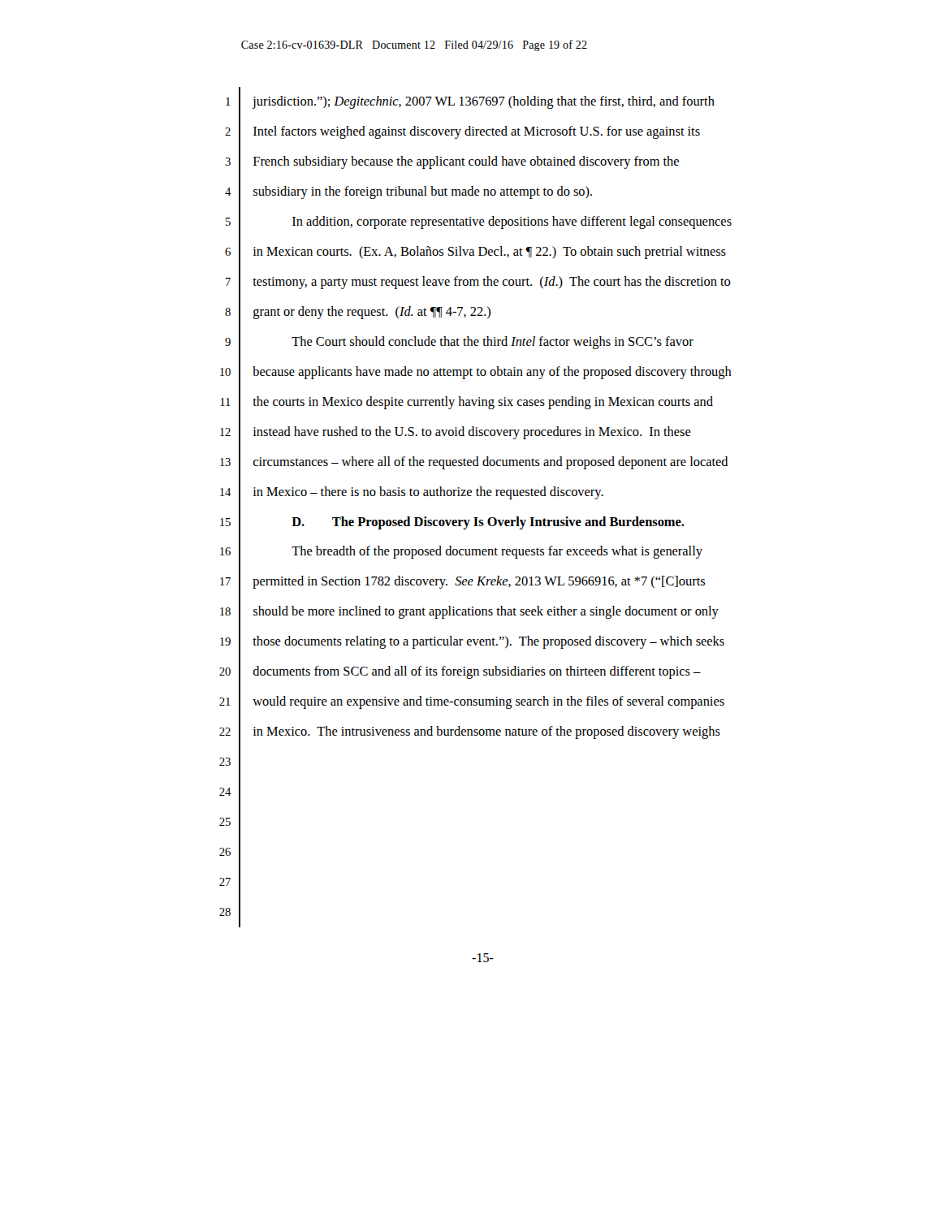Case 2:16-cv-01639-DLR Document 12 Filed 04/29/16 Page 19 of 22
1
2
3
4
5
6
7
8
9
10
11
12
13
14
15
16
17
18
19
20
21
22
23
24
25
26
27
28
jurisdiction.”); Degitechnic, 2007 WL 1367697 (holding that the first, third, and fourth
Intel factors weighed against discovery directed at Microsoft U.S. for use against its
French subsidiary because the applicant could have obtained discovery from the
subsidiary in the foreign tribunal but made no attempt to do so).
In addition, corporate representative depositions have different legal consequences
in Mexican courts. (Ex. A, Bolaños Silva Decl., at ¶ 22.) To obtain such pretrial witness
testimony, a party must request leave from the court. (Id.) The court has the discretion to
grant or deny the request. (Id. at ¶¶ 4-7, 22.)
The Court should conclude that the third Intel factor weighs in SCC’s favor
because applicants have made no attempt to obtain any of the proposed discovery through
the courts in Mexico despite currently having six cases pending in Mexican courts and
instead have rushed to the U.S. to avoid discovery procedures in Mexico. In these
circumstances – where all of the requested documents and proposed deponent are located
in Mexico – there is no basis to authorize the requested discovery.
D.
The Proposed Discovery Is Overly Intrusive and Burdensome.
The breadth of the proposed document requests far exceeds what is generally
permitted in Section 1782 discovery. See Kreke, 2013 WL 5966916, at *7 (“[C]ourts
should be more inclined to grant applications that seek either a single document or only
those documents relating to a particular event.”). The proposed discovery – which seeks
documents from SCC and all of its foreign subsidiaries on thirteen different topics –
would require an expensive and time-consuming search in the files of several companies
in Mexico. The intrusiveness and burdensome nature of the proposed discovery weighs
-15-